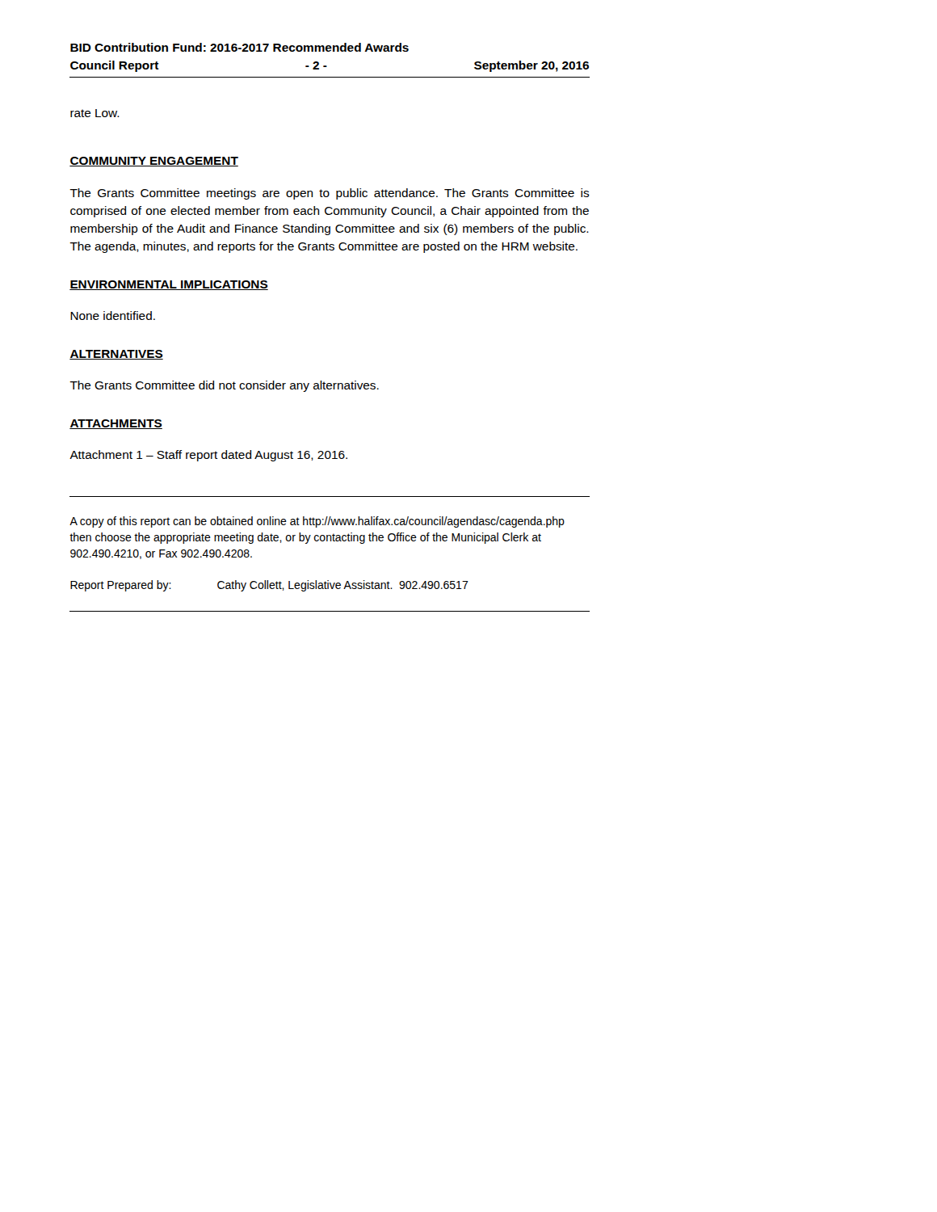BID Contribution Fund: 2016-2017 Recommended Awards
Council Report - 2 - September 20, 2016
rate Low.
Community Engagement
The Grants Committee meetings are open to public attendance. The Grants Committee is comprised of one elected member from each Community Council, a Chair appointed from the membership of the Audit and Finance Standing Committee and six (6) members of the public. The agenda, minutes, and reports for the Grants Committee are posted on the HRM website.
Environmental Implications
None identified.
Alternatives
The Grants Committee did not consider any alternatives.
Attachments
Attachment 1 – Staff report dated August 16, 2016.
A copy of this report can be obtained online at http://www.halifax.ca/council/agendasc/cagenda.php then choose the appropriate meeting date, or by contacting the Office of the Municipal Clerk at 902.490.4210, or Fax 902.490.4208.
Report Prepared by: Cathy Collett, Legislative Assistant. 902.490.6517